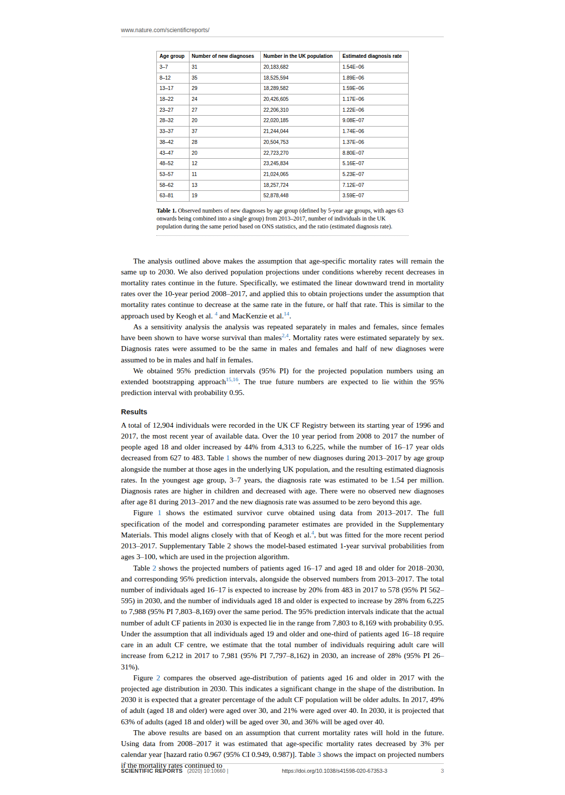www.nature.com/scientificreports/
| Age group | Number of new diagnoses | Number in the UK population | Estimated diagnosis rate |
| --- | --- | --- | --- |
| 3–7 | 31 | 20,183,682 | 1.54E−06 |
| 8–12 | 35 | 18,525,594 | 1.89E−06 |
| 13–17 | 29 | 18,289,582 | 1.59E−06 |
| 18–22 | 24 | 20,426,605 | 1.17E−06 |
| 23–27 | 27 | 22,206,310 | 1.22E−06 |
| 28–32 | 20 | 22,020,185 | 9.08E−07 |
| 33–37 | 37 | 21,244,044 | 1.74E−06 |
| 38–42 | 28 | 20,504,753 | 1.37E−06 |
| 43–47 | 20 | 22,723,270 | 8.80E−07 |
| 48–52 | 12 | 23,245,834 | 5.16E−07 |
| 53–57 | 11 | 21,024,065 | 5.23E−07 |
| 58–62 | 13 | 18,257,724 | 7.12E−07 |
| 63–81 | 19 | 52,878,448 | 3.59E−07 |
Table 1. Observed numbers of new diagnoses by age group (defined by 5-year age groups, with ages 63 onwards being combined into a single group) from 2013–2017, number of individuals in the UK population during the same period based on ONS statistics, and the ratio (estimated diagnosis rate).
The analysis outlined above makes the assumption that age-specific mortality rates will remain the same up to 2030. We also derived population projections under conditions whereby recent decreases in mortality rates continue in the future. Specifically, we estimated the linear downward trend in mortality rates over the 10-year period 2008–2017, and applied this to obtain projections under the assumption that mortality rates continue to decrease at the same rate in the future, or half that rate. This is similar to the approach used by Keogh et al. 4 and MacKenzie et al.14.
As a sensitivity analysis the analysis was repeated separately in males and females, since females have been shown to have worse survival than males2,4. Mortality rates were estimated separately by sex. Diagnosis rates were assumed to be the same in males and females and half of new diagnoses were assumed to be in males and half in females.
We obtained 95% prediction intervals (95% PI) for the projected population numbers using an extended bootstrapping approach15,16. The true future numbers are expected to lie within the 95% prediction interval with probability 0.95.
Results
A total of 12,904 individuals were recorded in the UK CF Registry between its starting year of 1996 and 2017, the most recent year of available data. Over the 10 year period from 2008 to 2017 the number of people aged 18 and older increased by 44% from 4,313 to 6,225, while the number of 16–17 year olds decreased from 627 to 483. Table 1 shows the number of new diagnoses during 2013–2017 by age group alongside the number at those ages in the underlying UK population, and the resulting estimated diagnosis rates. In the youngest age group, 3–7 years, the diagnosis rate was estimated to be 1.54 per million. Diagnosis rates are higher in children and decreased with age. There were no observed new diagnoses after age 81 during 2013–2017 and the new diagnosis rate was assumed to be zero beyond this age.
Figure 1 shows the estimated survivor curve obtained using data from 2013–2017. The full specification of the model and corresponding parameter estimates are provided in the Supplementary Materials. This model aligns closely with that of Keogh et al.4, but was fitted for the more recent period 2013–2017. Supplementary Table 2 shows the model-based estimated 1-year survival probabilities from ages 3–100, which are used in the projection algorithm.
Table 2 shows the projected numbers of patients aged 16–17 and aged 18 and older for 2018–2030, and corresponding 95% prediction intervals, alongside the observed numbers from 2013–2017. The total number of individuals aged 16–17 is expected to increase by 20% from 483 in 2017 to 578 (95% PI 562–595) in 2030, and the number of individuals aged 18 and older is expected to increase by 28% from 6,225 to 7,988 (95% PI 7,803–8,169) over the same period. The 95% prediction intervals indicate that the actual number of adult CF patients in 2030 is expected lie in the range from 7,803 to 8,169 with probability 0.95. Under the assumption that all individuals aged 19 and older and one-third of patients aged 16–18 require care in an adult CF centre, we estimate that the total number of individuals requiring adult care will increase from 6,212 in 2017 to 7,981 (95% PI 7,797–8,162) in 2030, an increase of 28% (95% PI 26–31%).
Figure 2 compares the observed age-distribution of patients aged 16 and older in 2017 with the projected age distribution in 2030. This indicates a significant change in the shape of the distribution. In 2030 it is expected that a greater percentage of the adult CF population will be older adults. In 2017, 49% of adult (aged 18 and older) were aged over 30, and 21% were aged over 40. In 2030, it is projected that 63% of adults (aged 18 and older) will be aged over 30, and 36% will be aged over 40.
The above results are based on an assumption that current mortality rates will hold in the future. Using data from 2008–2017 it was estimated that age-specific mortality rates decreased by 3% per calendar year [hazard ratio 0.967 (95% CI 0.949, 0.987)]. Table 3 shows the impact on projected numbers if the mortality rates continued to
SCIENTIFIC REPORTS (2020) 10:10660 |
https://doi.org/10.1038/s41598-020-67353-3
3